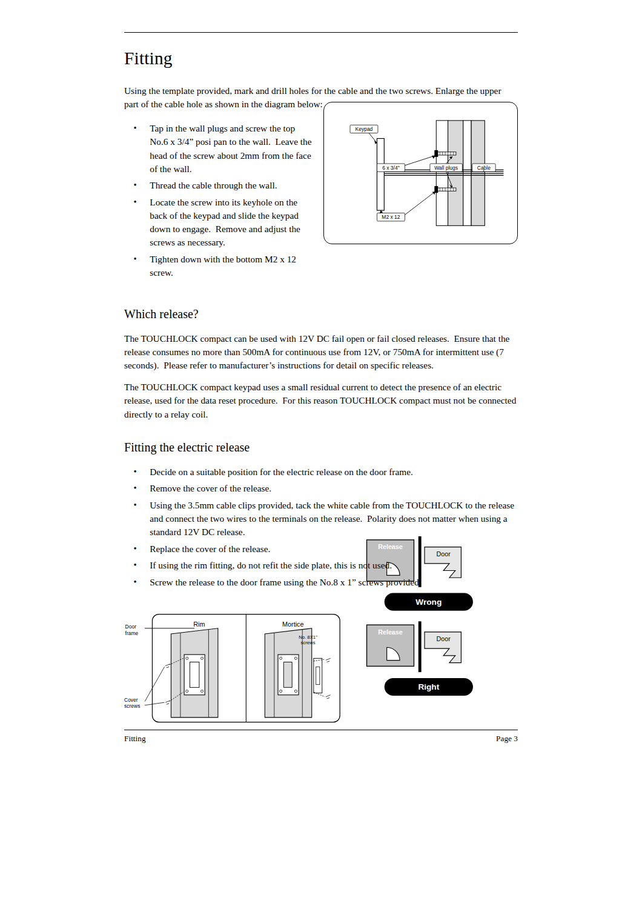Fitting
Using the template provided, mark and drill holes for the cable and the two screws. Enlarge the upper part of the cable hole as shown in the diagram below:
Tap in the wall plugs and screw the top No.6 x 3/4” posi pan to the wall. Leave the head of the screw about 2mm from the face of the wall.
Thread the cable through the wall.
Locate the screw into its keyhole on the back of the keypad and slide the keypad down to engage. Remove and adjust the screws as necessary.
Tighten down with the bottom M2 x 12 screw.
Keypad 6 x 3/4" Wall plugs Cable M2 x 12
Which release?
The TOUCHLOCK compact can be used with 12V DC fail open or fail closed releases. Ensure that the release consumes no more than 500mA for continuous use from 12V, or 750mA for intermittent use (7 seconds). Please refer to manufacturer’s instructions for detail on specific releases.
The TOUCHLOCK compact keypad uses a small residual current to detect the presence of an electric release, used for the data reset procedure. For this reason TOUCHLOCK compact must not be connected directly to a relay coil.
Fitting the electric release
Decide on a suitable position for the electric release on the door frame.
Remove the cover of the release.
Using the 3.5mm cable clips provided, tack the white cable from the TOUCHLOCK to the release and connect the two wires to the terminals on the release. Polarity does not matter when using a standard 12V DC release.
Replace the cover of the release.
If using the rim fitting, do not refit the side plate, this is not used.
Screw the release to the door frame using the No.8 x 1” screws provided.
Rim Mortice No. 8X1" screws Door frame Cover screws
Release Door Wrong Release Door Right
Fitting Page 3